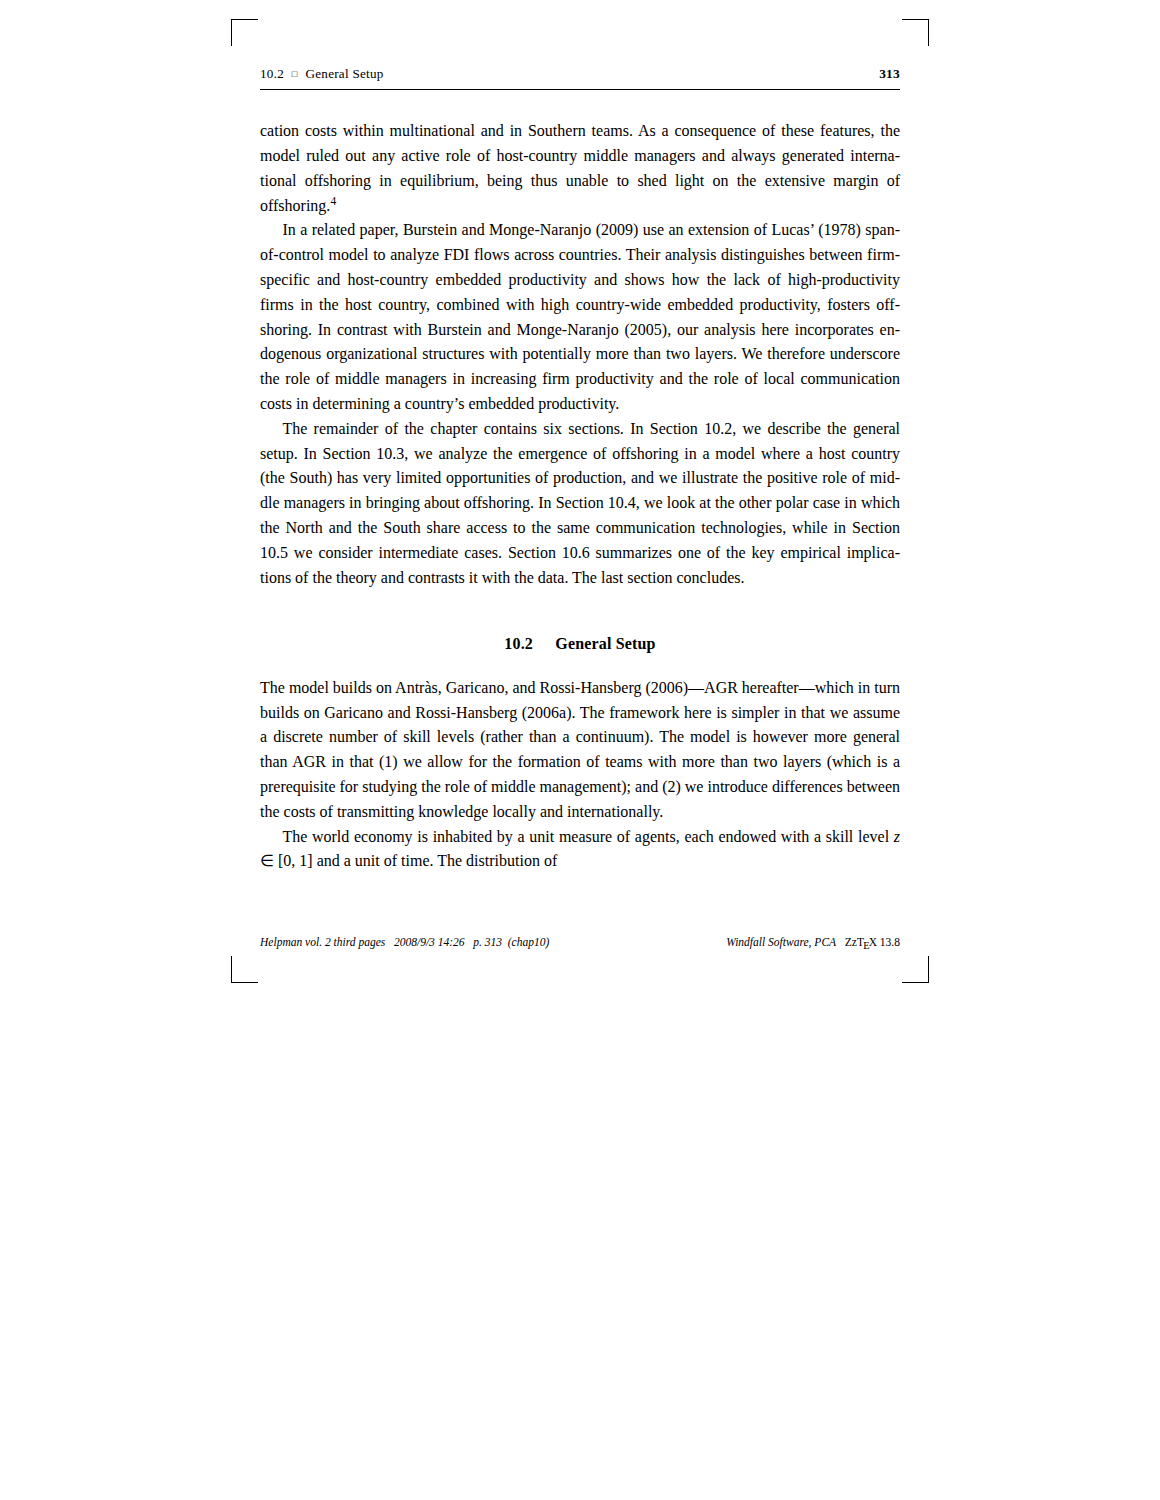10.2□General Setup 313
cation costs within multinational and in Southern teams. As a consequence of these features, the model ruled out any active role of host-country middle managers and always generated international offshoring in equilibrium, being thus unable to shed light on the extensive margin of offshoring.4
In a related paper, Burstein and Monge-Naranjo (2009) use an extension of Lucas’ (1978) span-of-control model to analyze FDI flows across countries. Their analysis distinguishes between firm-specific and host-country embedded productivity and shows how the lack of high-productivity firms in the host country, combined with high country-wide embedded productivity, fosters offshoring. In contrast with Burstein and Monge-Naranjo (2005), our analysis here incorporates endogenous organizational structures with potentially more than two layers. We therefore underscore the role of middle managers in increasing firm productivity and the role of local communication costs in determining a country’s embedded productivity.
The remainder of the chapter contains six sections. In Section 10.2, we describe the general setup. In Section 10.3, we analyze the emergence of offshoring in a model where a host country (the South) has very limited opportunities of production, and we illustrate the positive role of middle managers in bringing about offshoring. In Section 10.4, we look at the other polar case in which the North and the South share access to the same communication technologies, while in Section 10.5 we consider intermediate cases. Section 10.6 summarizes one of the key empirical implications of the theory and contrasts it with the data. The last section concludes.
10.2 General Setup
The model builds on Antràs, Garicano, and Rossi-Hansberg (2006)—AGR hereafter—which in turn builds on Garicano and Rossi-Hansberg (2006a). The framework here is simpler in that we assume a discrete number of skill levels (rather than a continuum). The model is however more general than AGR in that (1) we allow for the formation of teams with more than two layers (which is a prerequisite for studying the role of middle management); and (2) we introduce differences between the costs of transmitting knowledge locally and internationally.
The world economy is inhabited by a unit measure of agents, each endowed with a skill level z ∈ [0, 1] and a unit of time. The distribution of
Helpman vol. 2 third pages 2008/9/3 14:26 p. 313 (chap10) Windfall Software, PCA ZzTEX 13.8